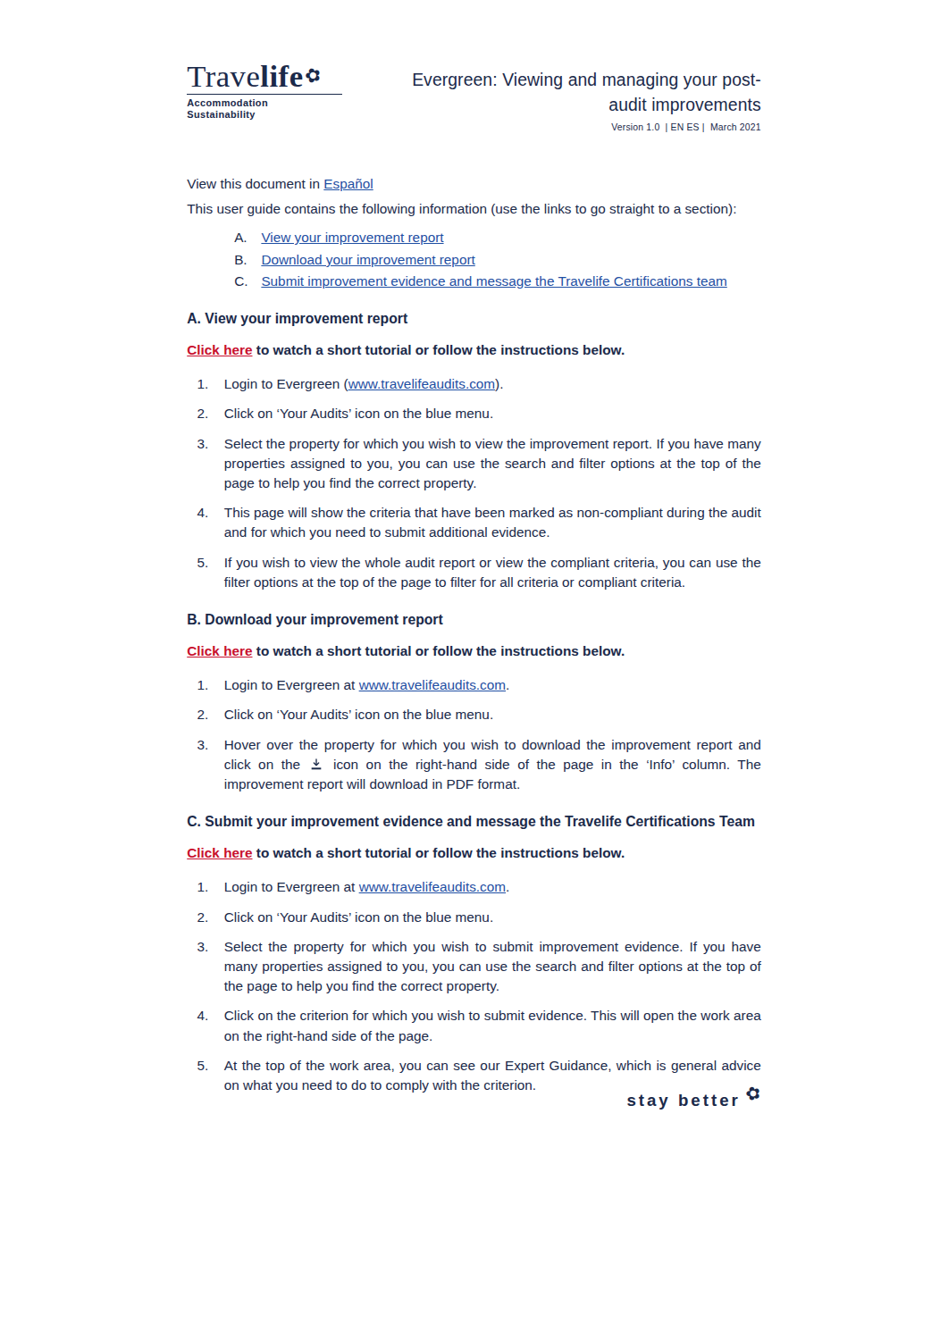Travelife✿
Accommodation
Sustainability
Evergreen: Viewing and managing your post-audit improvements
Version 1.0 | EN ES | March 2021
View this document in Español
This user guide contains the following information (use the links to go straight to a section):
A. View your improvement report
B. Download your improvement report
C. Submit improvement evidence and message the Travelife Certifications team
A. View your improvement report
Click here to watch a short tutorial or follow the instructions below.
Login to Evergreen (www.travelifeaudits.com).
Click on ‘Your Audits’ icon on the blue menu.
Select the property for which you wish to view the improvement report. If you have many properties assigned to you, you can use the search and filter options at the top of the page to help you find the correct property.
This page will show the criteria that have been marked as non-compliant during the audit and for which you need to submit additional evidence.
If you wish to view the whole audit report or view the compliant criteria, you can use the filter options at the top of the page to filter for all criteria or compliant criteria.
B. Download your improvement report
Click here to watch a short tutorial or follow the instructions below.
Login to Evergreen at www.travelifeaudits.com.
Click on ‘Your Audits’ icon on the blue menu.
Hover over the property for which you wish to download the improvement report and click on the icon on the right-hand side of the page in the ‘Info’ column. The improvement report will download in PDF format.
C. Submit your improvement evidence and message the Travelife Certifications Team
Click here to watch a short tutorial or follow the instructions below.
Login to Evergreen at www.travelifeaudits.com.
Click on ‘Your Audits’ icon on the blue menu.
Select the property for which you wish to submit improvement evidence. If you have many properties assigned to you, you can use the search and filter options at the top of the page to help you find the correct property.
Click on the criterion for which you wish to submit evidence. This will open the work area on the right-hand side of the page.
At the top of the work area, you can see our Expert Guidance, which is general advice on what you need to do to comply with the criterion.
stay better✿